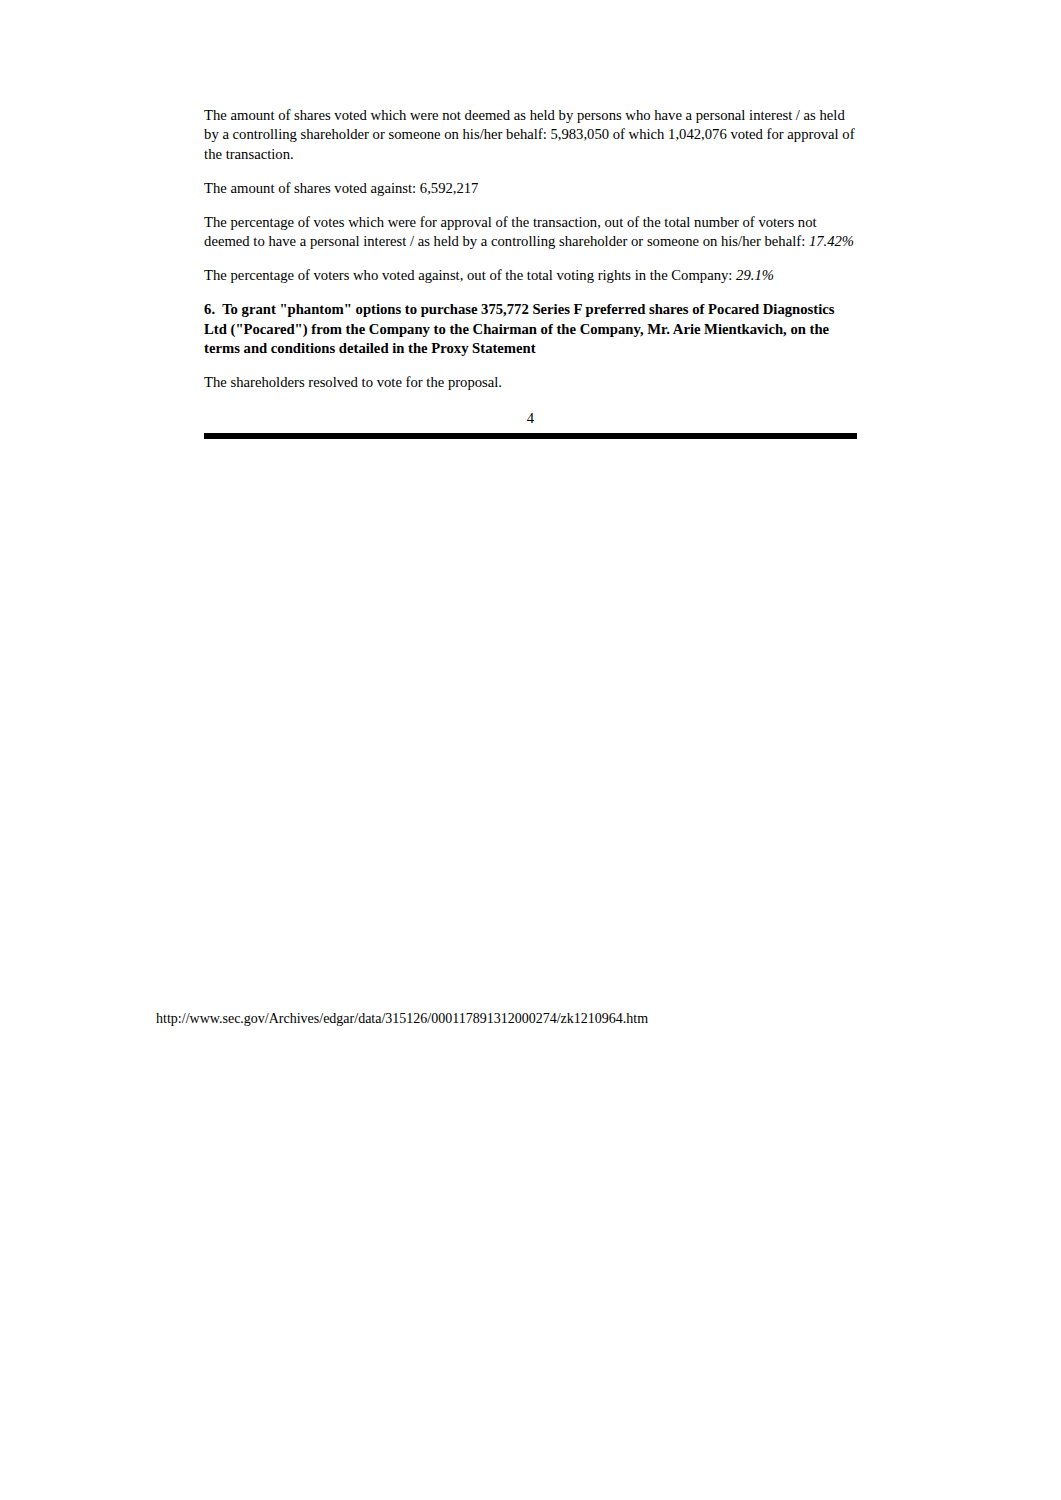The amount of shares voted which were not deemed as held by persons who have a personal interest / as held by a controlling shareholder or someone on his/her behalf: 5,983,050 of which 1,042,076 voted for approval of the transaction.
The amount of shares voted against: 6,592,217
The percentage of votes which were for approval of the transaction, out of the total number of voters not deemed to have a personal interest / as held by a controlling shareholder or someone on his/her behalf: 17.42%
The percentage of voters who voted against, out of the total voting rights in the Company: 29.1%
6. To grant "phantom" options to purchase 375,772 Series F preferred shares of Pocared Diagnostics Ltd ("Pocared") from the Company to the Chairman of the Company, Mr. Arie Mientkavich, on the terms and conditions detailed in the Proxy Statement
The shareholders resolved to vote for the proposal.
4
http://www.sec.gov/Archives/edgar/data/315126/000117891312000274/zk1210964.htm